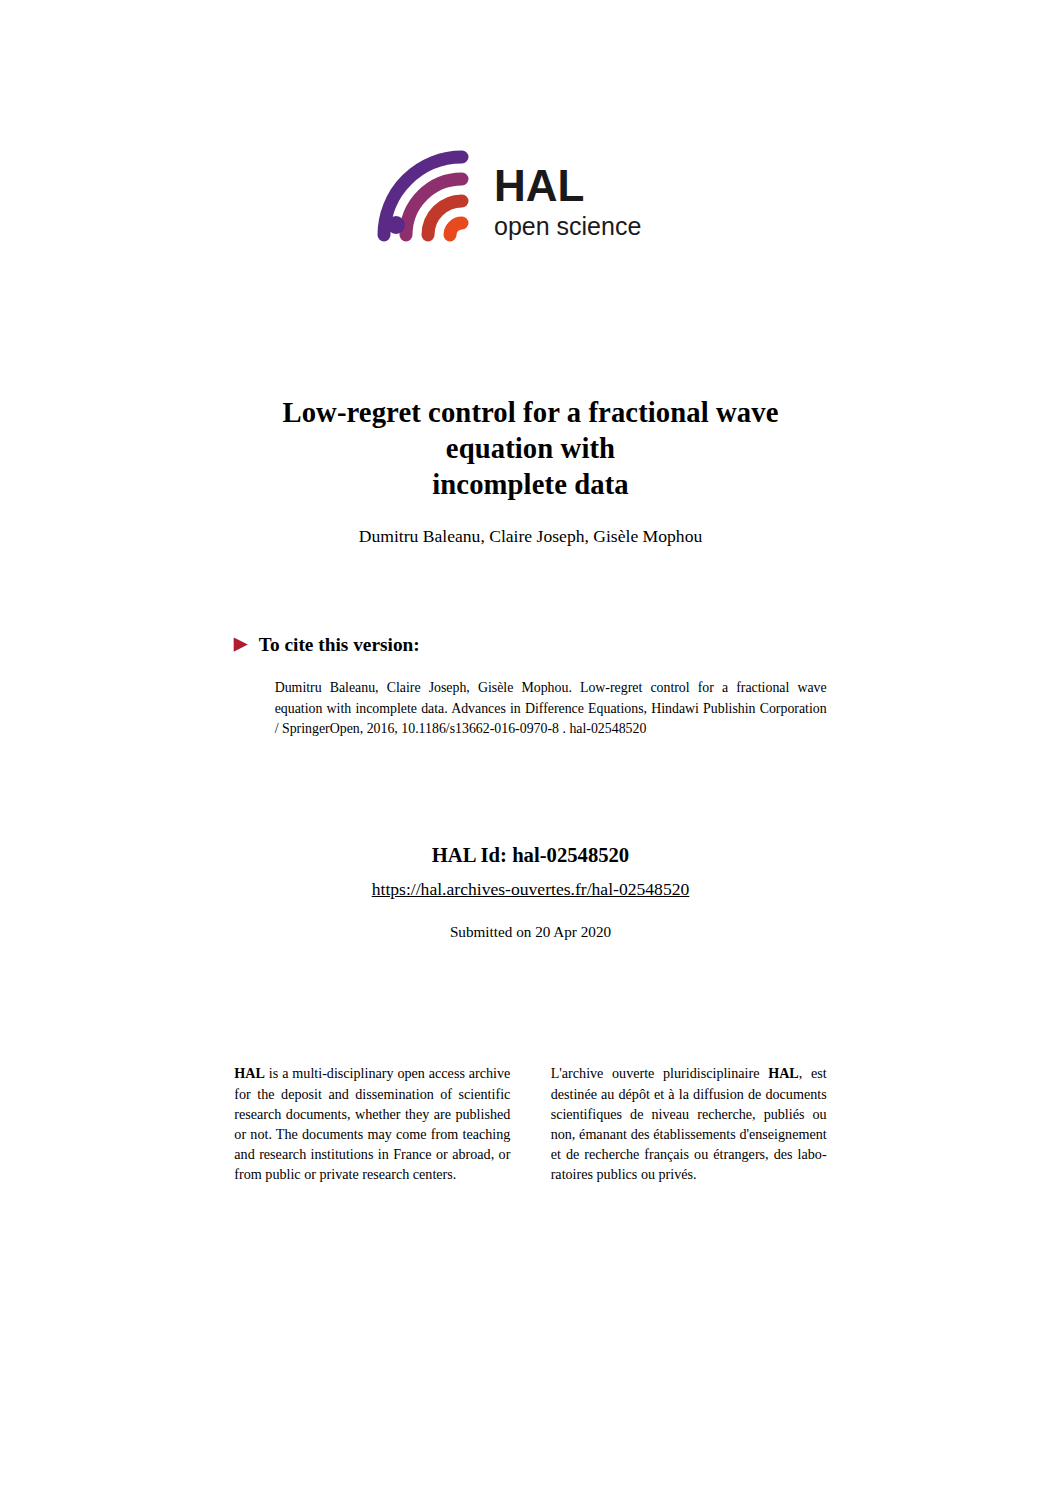HAL open science
Low-regret control for a fractional wave equation with
incomplete data
Dumitru Baleanu, Claire Joseph, Gisèle Mophou
▶To cite this version:
Dumitru Baleanu, Claire Joseph, Gisèle Mophou. Low-regret control for a fractional wave equation with incomplete data. Advances in Difference Equations, Hindawi Publishin Corporation / SpringerOpen, 2016, 10.1186/s13662-016-0970-8 . hal-02548520
HAL Id: hal-02548520
https://hal.archives-ouvertes.fr/hal-02548520
Submitted on 20 Apr 2020
HAL is a multi-disciplinary open access archive for the deposit and dissemination of scientific research documents, whether they are published or not. The documents may come from teaching and research institutions in France or abroad, or from public or private research centers.
L'archive ouverte pluridisciplinaire HAL, est destinée au dépôt et à la diffusion de documents scientifiques de niveau recherche, publiés ou non, émanant des établissements d'enseignement et de recherche français ou étrangers, des laboratoires publics ou privés.